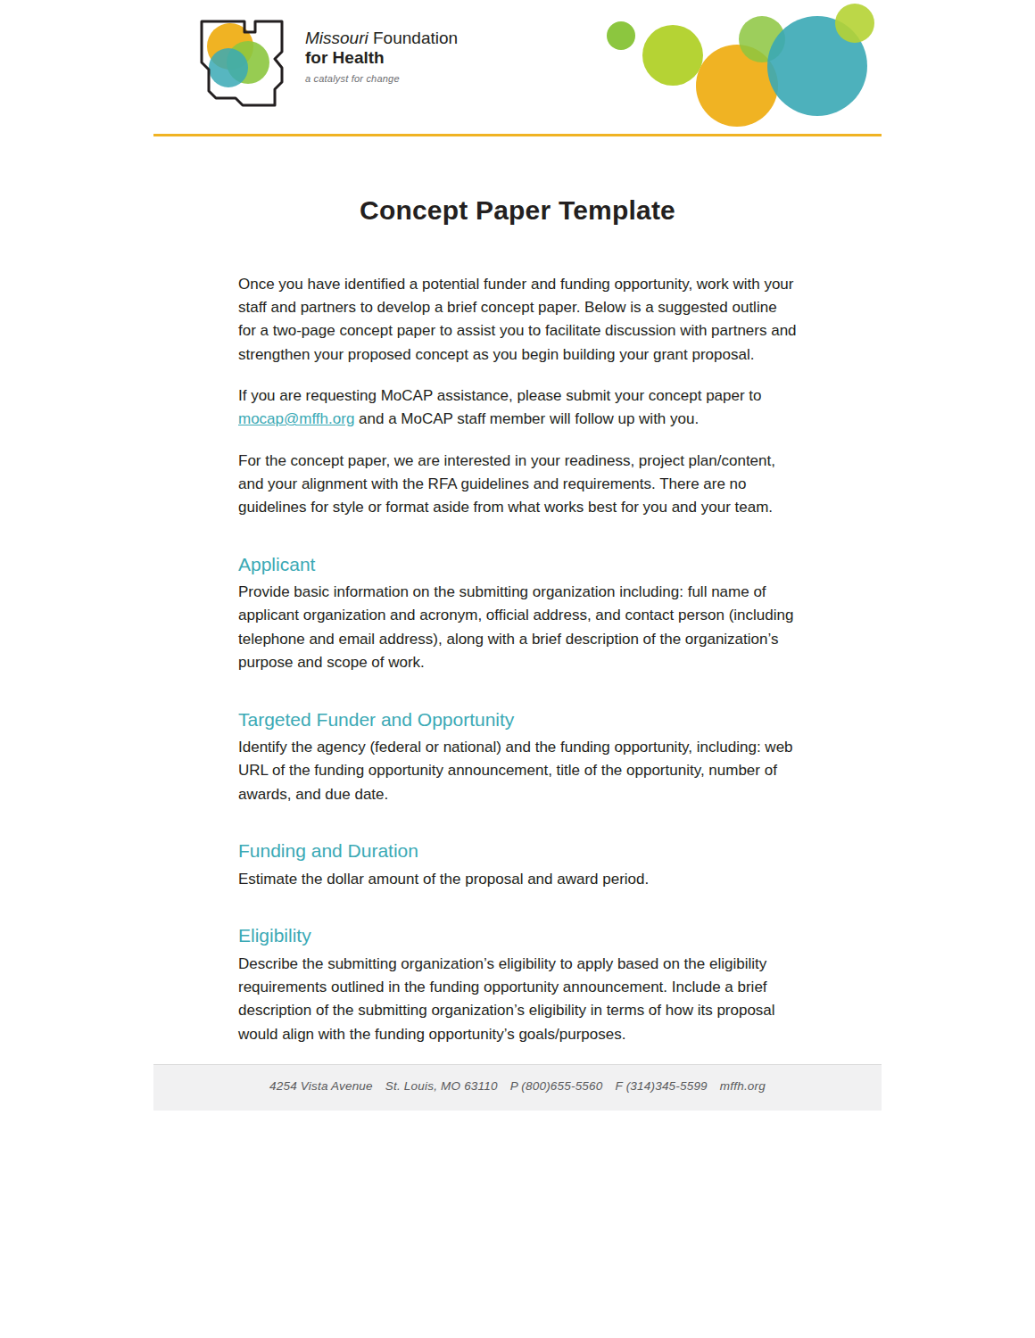Missouri Foundation
for Health
a catalyst for change
Concept Paper Template
Once you have identified a potential funder and funding opportunity, work with your staff and partners to develop a brief concept paper. Below is a suggested outline for a two-page concept paper to assist you to facilitate discussion with partners and strengthen your proposed concept as you begin building your grant proposal.
If you are requesting MoCAP assistance, please submit your concept paper to mocap@mffh.org and a MoCAP staff member will follow up with you.
For the concept paper, we are interested in your readiness, project plan/content, and your alignment with the RFA guidelines and requirements. There are no guidelines for style or format aside from what works best for you and your team.
Applicant
Provide basic information on the submitting organization including: full name of applicant organization and acronym, official address, and contact person (including telephone and email address), along with a brief description of the organization’s purpose and scope of work.
Targeted Funder and Opportunity
Identify the agency (federal or national) and the funding opportunity, including: web URL of the funding opportunity announcement, title of the opportunity, number of awards, and due date.
Funding and Duration
Estimate the dollar amount of the proposal and award period.
Eligibility
Describe the submitting organization’s eligibility to apply based on the eligibility requirements outlined in the funding opportunity announcement. Include a brief description of the submitting organization’s eligibility in terms of how its proposal would align with the funding opportunity’s goals/purposes.
4254 Vista Avenue St. Louis, MO 63110 P (800)655-5560 F (314)345-5599 mffh.org